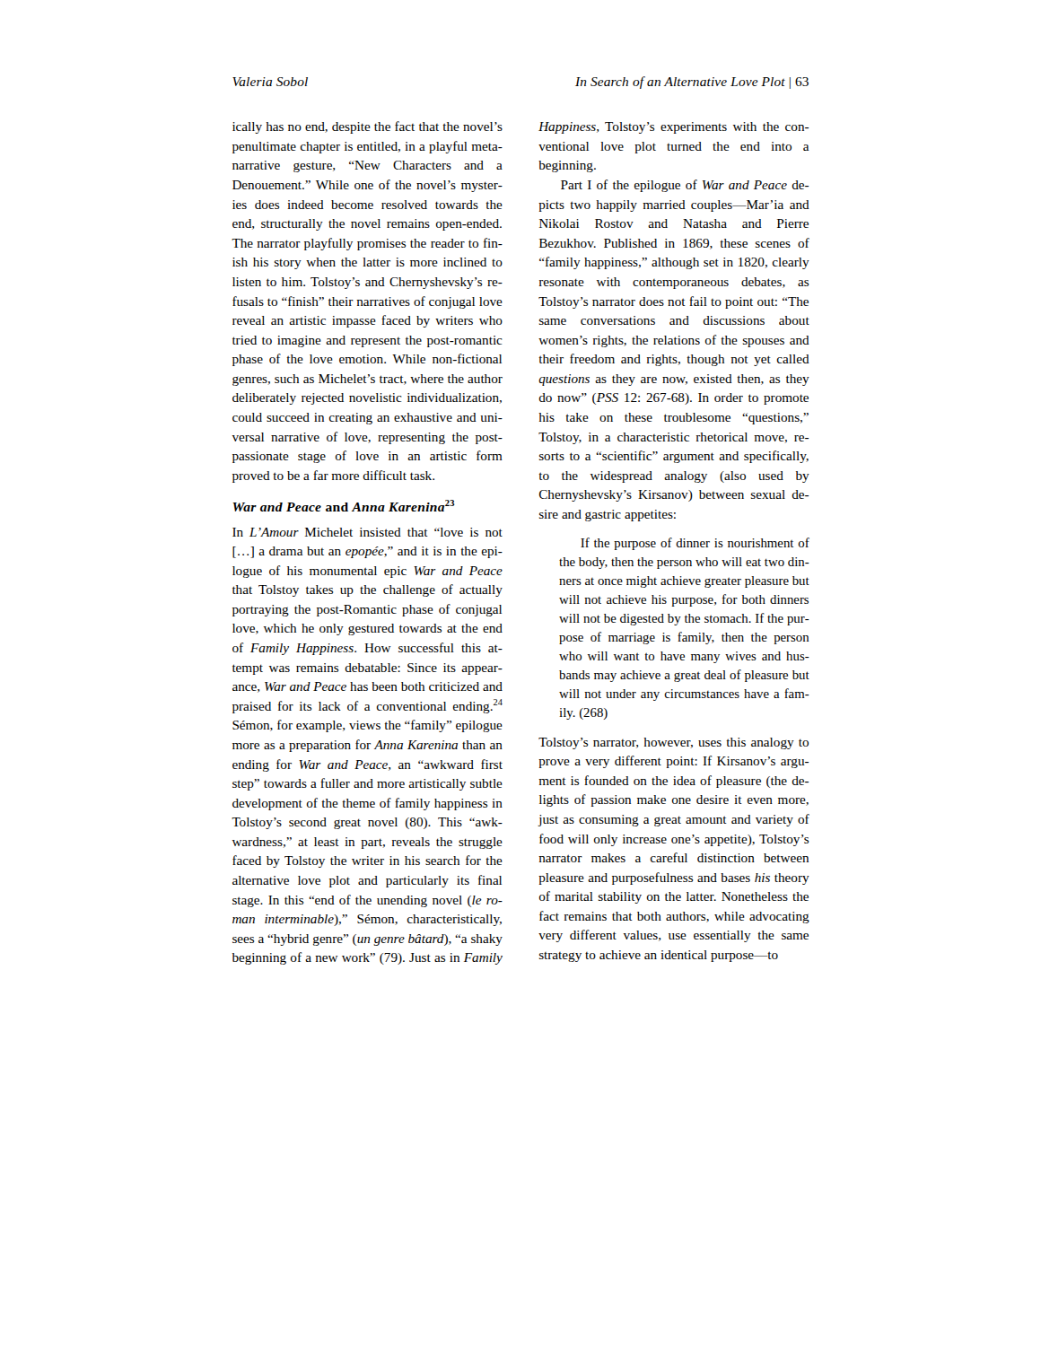Valeria Sobol In Search of an Alternative Love Plot | 63
ically has no end, despite the fact that the novel’s penultimate chapter is entitled, in a playful metanarrative gesture, “New Characters and a Denouement.” While one of the novel’s mysteries does indeed become resolved towards the end, structurally the novel remains open-ended. The narrator playfully promises the reader to finish his story when the latter is more inclined to listen to him. Tolstoy’s and Chernyshevsky’s refusals to “finish” their narratives of conjugal love reveal an artistic impasse faced by writers who tried to imagine and represent the post-romantic phase of the love emotion. While non-fictional genres, such as Michelet’s tract, where the author deliberately rejected novelistic individualization, could succeed in creating an exhaustive and universal narrative of love, representing the post-passionate stage of love in an artistic form proved to be a far more difficult task.
War and Peace and Anna Karenina23
In L’Amour Michelet insisted that “love is not […] a drama but an epopée,” and it is in the epilogue of his monumental epic War and Peace that Tolstoy takes up the challenge of actually portraying the post-Romantic phase of conjugal love, which he only gestured towards at the end of Family Happiness. How successful this attempt was remains debatable: Since its appearance, War and Peace has been both criticized and praised for its lack of a conventional ending.24 Sémon, for example, views the “family” epilogue more as a preparation for Anna Karenina than an ending for War and Peace, an “awkward first step” towards a fuller and more artistically subtle development of the theme of family happiness in Tolstoy’s second great novel (80). This “awkwardness,” at least in part, reveals the struggle faced by Tolstoy the writer in his search for the alternative love plot and particularly its final stage. In this “end of the unending novel (le roman interminable),” Sémon, characteristically, sees a “hybrid genre” (un genre bâtard), “a shaky beginning of a new work” (79). Just as in Family Happiness, Tolstoy’s experiments with the conventional love plot turned the end into a beginning.
Part I of the epilogue of War and Peace depicts two happily married couples—Mar’ia and Nikolai Rostov and Natasha and Pierre Bezukhov. Published in 1869, these scenes of “family happiness,” although set in 1820, clearly resonate with contemporaneous debates, as Tolstoy’s narrator does not fail to point out: “The same conversations and discussions about women’s rights, the relations of the spouses and their freedom and rights, though not yet called questions as they are now, existed then, as they do now” (PSS 12: 267-68). In order to promote his take on these troublesome “questions,” Tolstoy, in a characteristic rhetorical move, resorts to a “scientific” argument and specifically, to the widespread analogy (also used by Chernyshevsky’s Kirsanov) between sexual desire and gastric appetites:
If the purpose of dinner is nourishment of the body, then the person who will eat two dinners at once might achieve greater pleasure but will not achieve his purpose, for both dinners will not be digested by the stomach. If the purpose of marriage is family, then the person who will want to have many wives and husbands may achieve a great deal of pleasure but will not under any circumstances have a family. (268)
Tolstoy’s narrator, however, uses this analogy to prove a very different point: If Kirsanov’s argument is founded on the idea of pleasure (the delights of passion make one desire it even more, just as consuming a great amount and variety of food will only increase one’s appetite), Tolstoy’s narrator makes a careful distinction between pleasure and purposefulness and bases his theory of marital stability on the latter. Nonetheless the fact remains that both authors, while advocating very different values, use essentially the same strategy to achieve an identical purpose—to